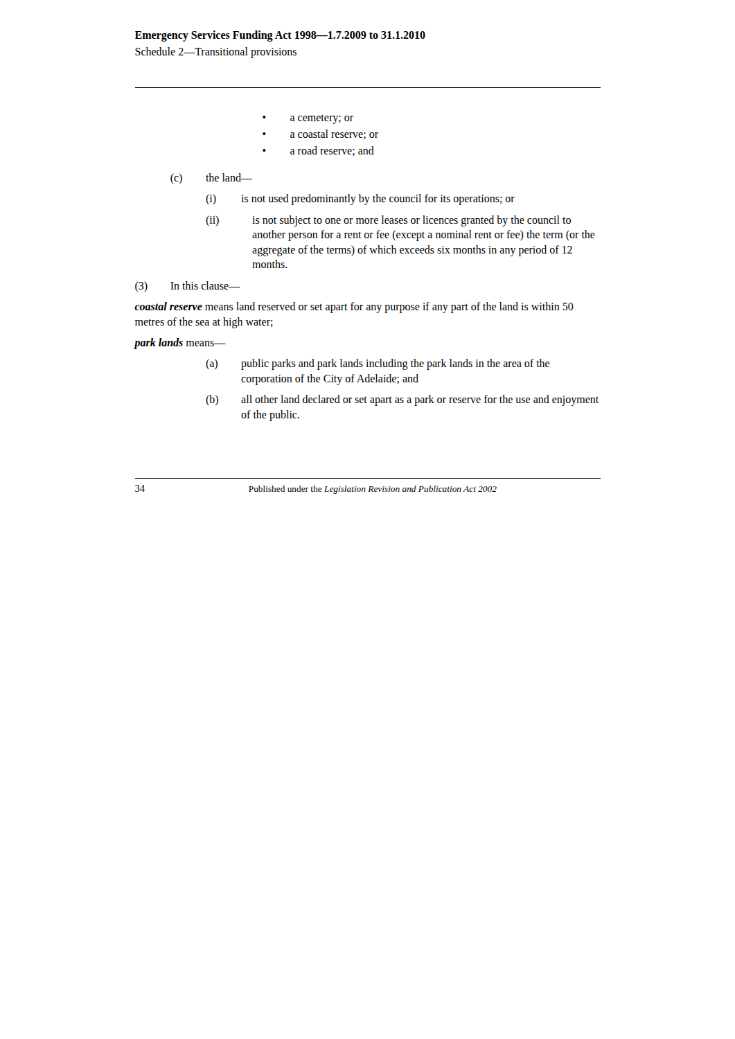Emergency Services Funding Act 1998—1.7.2009 to 31.1.2010
Schedule 2—Transitional provisions
a cemetery; or
a coastal reserve; or
a road reserve; and
(c) the land—
(i) is not used predominantly by the council for its operations; or
(ii) is not subject to one or more leases or licences granted by the council to another person for a rent or fee (except a nominal rent or fee) the term (or the aggregate of the terms) of which exceeds six months in any period of 12 months.
(3) In this clause—
coastal reserve means land reserved or set apart for any purpose if any part of the land is within 50 metres of the sea at high water;
park lands means—
(a) public parks and park lands including the park lands in the area of the corporation of the City of Adelaide; and
(b) all other land declared or set apart as a park or reserve for the use and enjoyment of the public.
34 Published under the Legislation Revision and Publication Act 2002